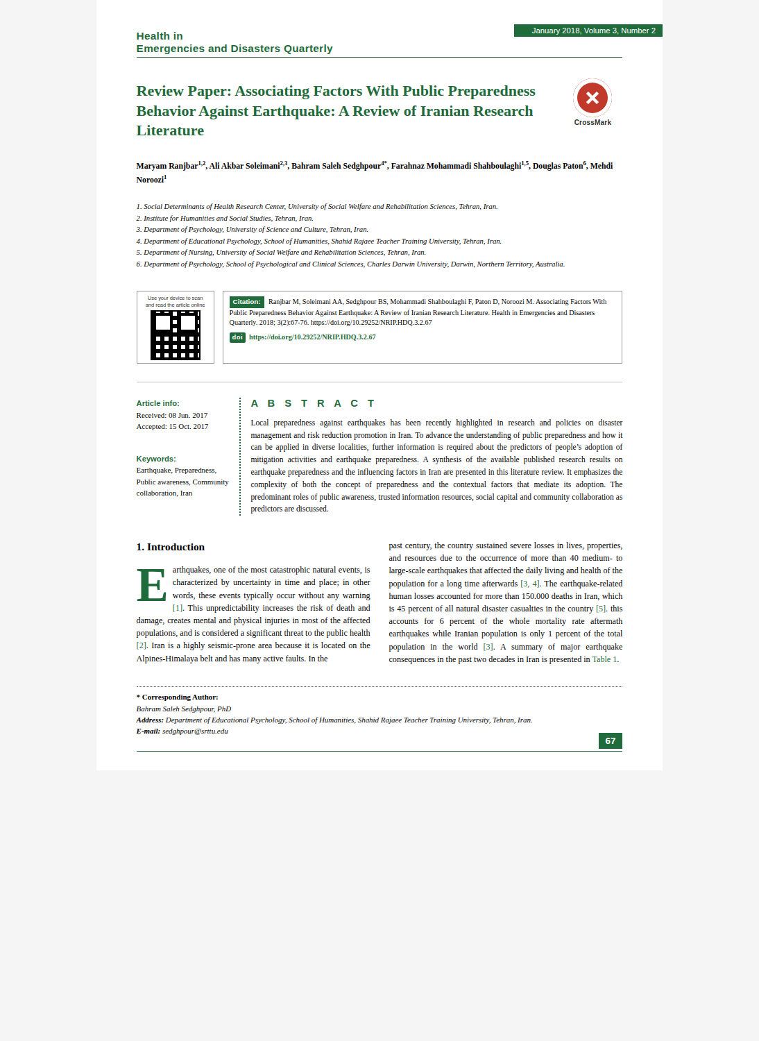Health in
Emergencies and Disasters Quarterly
January 2018, Volume 3, Number 2
Review Paper: Associating Factors With Public Preparedness Behavior Against Earthquake: A Review of Iranian Research Literature
CrossMark
Maryam Ranjbar1,2, Ali Akbar Soleimani2,3, Bahram Saleh Sedghpour4*, Farahnaz Mohammadi Shahboulaghi1,5, Douglas Paton6, Mehdi Noroozi1
1. Social Determinants of Health Research Center, University of Social Welfare and Rehabilitation Sciences, Tehran, Iran.
2. Institute for Humanities and Social Studies, Tehran, Iran.
3. Department of Psychology, University of Science and Culture, Tehran, Iran.
4. Department of Educational Psychology, School of Humanities, Shahid Rajaee Teacher Training University, Tehran, Iran.
5. Department of Nursing, University of Social Welfare and Rehabilitation Sciences, Tehran, Iran.
6. Department of Psychology, School of Psychological and Clinical Sciences, Charles Darwin University, Darwin, Northern Territory, Australia.
Use your device to scan
and read the article online
Citation: Ranjbar M, Soleimani AA, Sedghpour BS, Mohammadi Shahboulaghi F, Paton D, Noroozi M. Associating Factors With Public Preparedness Behavior Against Earthquake: A Review of Iranian Research Literature. Health in Emergencies and Disasters Quarterly. 2018; 3(2):67-76. https://doi.org/10.29252/NRIP.HDQ.3.2.67
doi https://doi.org/10.29252/NRIP.HDQ.3.2.67
Article info:
Received: 08 Jun. 2017
Accepted: 15 Oct. 2017
Keywords:
Earthquake, Preparedness, Public awareness, Community collaboration, Iran
A B S T R A C T
Local preparedness against earthquakes has been recently highlighted in research and policies on disaster management and risk reduction promotion in Iran. To advance the understanding of public preparedness and how it can be applied in diverse localities, further information is required about the predictors of people’s adoption of mitigation activities and earthquake preparedness. A synthesis of the available published research results on earthquake preparedness and the influencing factors in Iran are presented in this literature review. It emphasizes the complexity of both the concept of preparedness and the contextual factors that mediate its adoption. The predominant roles of public awareness, trusted information resources, social capital and community collaboration as predictors are discussed.
1. Introduction
Earthquakes, one of the most catastrophic natural events, is characterized by uncertainty in time and place; in other words, these events typically occur without any warning [1]. This unpredictability increases the risk of death and damage, creates mental and physical injuries in most of the affected populations, and is considered a significant threat to the public health [2]. Iran is a highly seismic-prone area because it is located on the Alpines-Himalaya belt and has many active faults. In the
past century, the country sustained severe losses in lives, properties, and resources due to the occurrence of more than 40 medium- to large-scale earthquakes that affected the daily living and health of the population for a long time afterwards [3, 4]. The earthquake-related human losses accounted for more than 150.000 deaths in Iran, which is 45 percent of all natural disaster casualties in the country [5]. this accounts for 6 percent of the whole mortality rate aftermath earthquakes while Iranian population is only 1 percent of the total population in the world [3]. A summary of major earthquake consequences in the past two decades in Iran is presented in Table 1.
* Corresponding Author:
Bahram Saleh Sedghpour, PhD
Address: Department of Educational Psychology, School of Humanities, Shahid Rajaee Teacher Training University, Tehran, Iran.
E-mail: sedghpour@srttu.edu
67